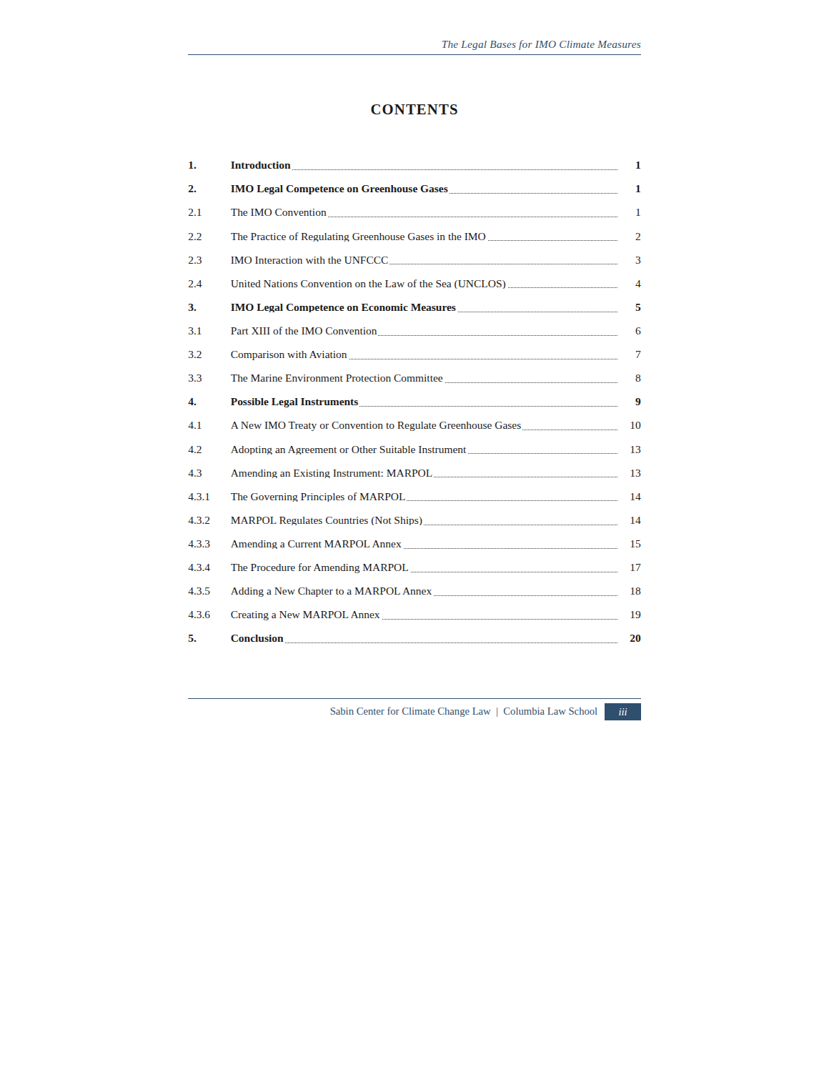The Legal Bases for IMO Climate Measures
CONTENTS
| 1. | Introduction | 1 |
| 2. | IMO Legal Competence on Greenhouse Gases | 1 |
| 2.1 | The IMO Convention | 1 |
| 2.2 | The Practice of Regulating Greenhouse Gases in the IMO | 2 |
| 2.3 | IMO Interaction with the UNFCCC | 3 |
| 2.4 | United Nations Convention on the Law of the Sea (UNCLOS) | 4 |
| 3. | IMO Legal Competence on Economic Measures | 5 |
| 3.1 | Part XIII of the IMO Convention | 6 |
| 3.2 | Comparison with Aviation | 7 |
| 3.3 | The Marine Environment Protection Committee | 8 |
| 4. | Possible Legal Instruments | 9 |
| 4.1 | A New IMO Treaty or Convention to Regulate Greenhouse Gases | 10 |
| 4.2 | Adopting an Agreement or Other Suitable Instrument | 13 |
| 4.3 | Amending an Existing Instrument: MARPOL | 13 |
| 4.3.1 | The Governing Principles of MARPOL | 14 |
| 4.3.2 | MARPOL Regulates Countries (Not Ships) | 14 |
| 4.3.3 | Amending a Current MARPOL Annex | 15 |
| 4.3.4 | The Procedure for Amending MARPOL | 17 |
| 4.3.5 | Adding a New Chapter to a MARPOL Annex | 18 |
| 4.3.6 | Creating a New MARPOL Annex | 19 |
| 5. | Conclusion | 20 |
Sabin Center for Climate Change Law | Columbia Law School
iii